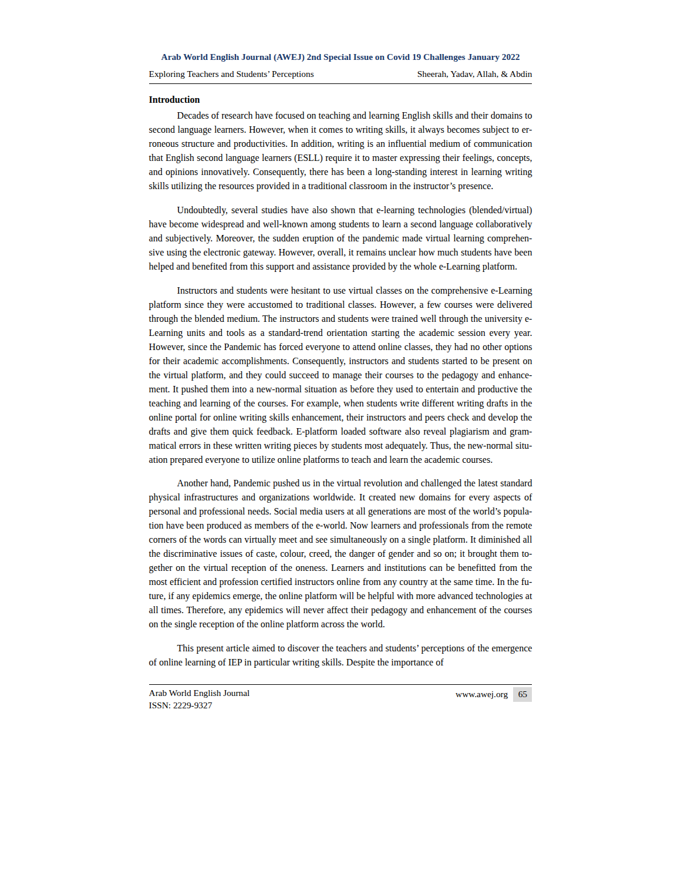Arab World English Journal (AWEJ) 2nd Special Issue on Covid 19 Challenges January 2022
Exploring Teachers and Students’ Perceptions Sheerah, Yadav, Allah, & Abdin
Introduction
Decades of research have focused on teaching and learning English skills and their domains to second language learners. However, when it comes to writing skills, it always becomes subject to erroneous structure and productivities. In addition, writing is an influential medium of communication that English second language learners (ESLL) require it to master expressing their feelings, concepts, and opinions innovatively. Consequently, there has been a long-standing interest in learning writing skills utilizing the resources provided in a traditional classroom in the instructor’s presence.
Undoubtedly, several studies have also shown that e-learning technologies (blended/virtual) have become widespread and well-known among students to learn a second language collaboratively and subjectively. Moreover, the sudden eruption of the pandemic made virtual learning comprehensive using the electronic gateway. However, overall, it remains unclear how much students have been helped and benefited from this support and assistance provided by the whole e-Learning platform.
Instructors and students were hesitant to use virtual classes on the comprehensive e-Learning platform since they were accustomed to traditional classes. However, a few courses were delivered through the blended medium. The instructors and students were trained well through the university e-Learning units and tools as a standard-trend orientation starting the academic session every year. However, since the Pandemic has forced everyone to attend online classes, they had no other options for their academic accomplishments. Consequently, instructors and students started to be present on the virtual platform, and they could succeed to manage their courses to the pedagogy and enhancement. It pushed them into a new-normal situation as before they used to entertain and productive the teaching and learning of the courses. For example, when students write different writing drafts in the online portal for online writing skills enhancement, their instructors and peers check and develop the drafts and give them quick feedback. E-platform loaded software also reveal plagiarism and grammatical errors in these written writing pieces by students most adequately. Thus, the new-normal situation prepared everyone to utilize online platforms to teach and learn the academic courses.
Another hand, Pandemic pushed us in the virtual revolution and challenged the latest standard physical infrastructures and organizations worldwide. It created new domains for every aspects of personal and professional needs. Social media users at all generations are most of the world’s population have been produced as members of the e-world. Now learners and professionals from the remote corners of the words can virtually meet and see simultaneously on a single platform. It diminished all the discriminative issues of caste, colour, creed, the danger of gender and so on; it brought them together on the virtual reception of the oneness. Learners and institutions can be benefitted from the most efficient and profession certified instructors online from any country at the same time. In the future, if any epidemics emerge, the online platform will be helpful with more advanced technologies at all times. Therefore, any epidemics will never affect their pedagogy and enhancement of the courses on the single reception of the online platform across the world.
This present article aimed to discover the teachers and students’ perceptions of the emergence of online learning of IEP in particular writing skills. Despite the importance of
Arab World English Journal
ISSN: 2229-9327
www.awej.org 65